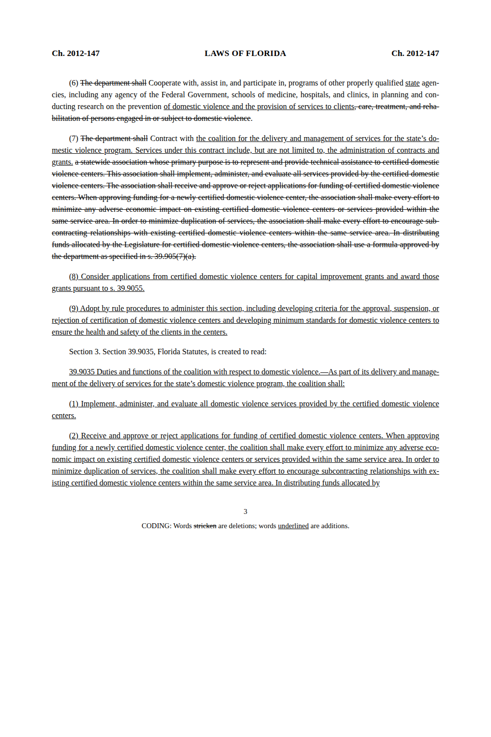Ch. 2012-147 LAWS OF FLORIDA Ch. 2012-147
(6) The department shall Cooperate with, assist in, and participate in, programs of other properly qualified state agencies, including any agency of the Federal Government, schools of medicine, hospitals, and clinics, in planning and conducting research on the prevention of domestic violence and the provision of services to clients, care, treatment, and rehabilitation of persons engaged in or subject to domestic violence.
(7) The department shall Contract with the coalition for the delivery and management of services for the state’s domestic violence program. Services under this contract include, but are not limited to, the administration of contracts and grants. a statewide association whose primary purpose is to represent and provide technical assistance to certified domestic violence centers. This association shall implement, administer, and evaluate all services provided by the certified domestic violence centers. The association shall receive and approve or reject applications for funding of certified domestic violence centers. When approving funding for a newly certified domestic violence center, the association shall make every effort to minimize any adverse economic impact on existing certified domestic violence centers or services provided within the same service area. In order to minimize duplication of services, the association shall make every effort to encourage subcontracting relationships with existing certified domestic violence centers within the same service area. In distributing funds allocated by the Legislature for certified domestic violence centers, the association shall use a formula approved by the department as specified in s. 39.905(7)(a).
(8) Consider applications from certified domestic violence centers for capital improvement grants and award those grants pursuant to s. 39.9055.
(9) Adopt by rule procedures to administer this section, including developing criteria for the approval, suspension, or rejection of certification of domestic violence centers and developing minimum standards for domestic violence centers to ensure the health and safety of the clients in the centers.
Section 3. Section 39.9035, Florida Statutes, is created to read:
39.9035 Duties and functions of the coalition with respect to domestic violence.—As part of its delivery and management of the delivery of services for the state’s domestic violence program, the coalition shall:
(1) Implement, administer, and evaluate all domestic violence services provided by the certified domestic violence centers.
(2) Receive and approve or reject applications for funding of certified domestic violence centers. When approving funding for a newly certified domestic violence center, the coalition shall make every effort to minimize any adverse economic impact on existing certified domestic violence centers or services provided within the same service area. In order to minimize duplication of services, the coalition shall make every effort to encourage subcontracting relationships with existing certified domestic violence centers within the same service area. In distributing funds allocated by
3
CODING: Words stricken are deletions; words underlined are additions.